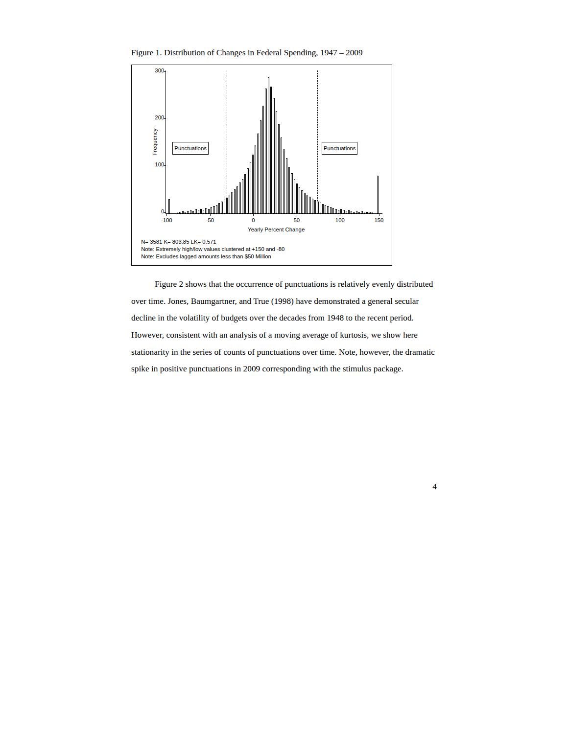Figure 1. Distribution of Changes in Federal Spending, 1947 – 2009
Frequency
300
200
100
0
Punctuations
Punctuations
-100 -50 0 50 100 150
Yearly Percent Change
N= 3581 K= 803.85 LK= 0.571
Note: Extremely high/low values clustered at +150 and -80
Note: Excludes lagged amounts less than $50 Million
Figure 2 shows that the occurrence of punctuations is relatively evenly distributed over time. Jones, Baumgartner, and True (1998) have demonstrated a general secular decline in the volatility of budgets over the decades from 1948 to the recent period. However, consistent with an analysis of a moving average of kurtosis, we show here stationarity in the series of counts of punctuations over time. Note, however, the dramatic spike in positive punctuations in 2009 corresponding with the stimulus package.
4